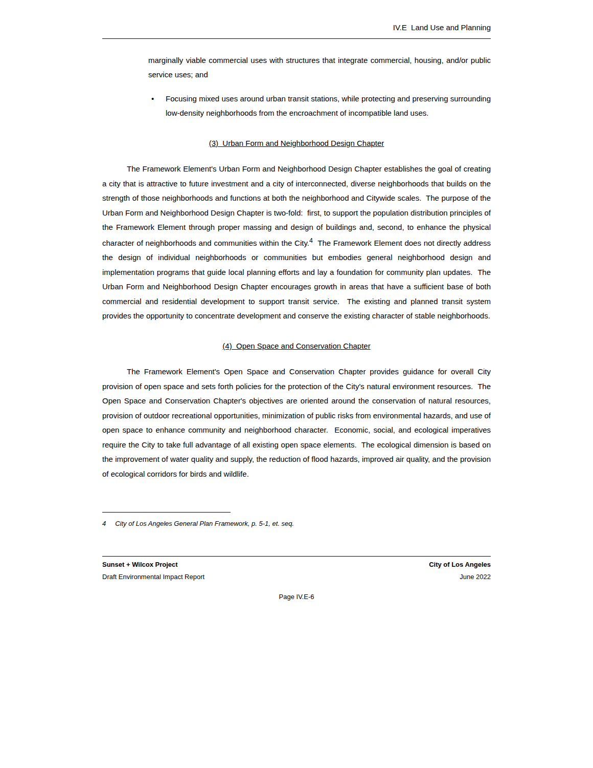IV.E Land Use and Planning
marginally viable commercial uses with structures that integrate commercial, housing, and/or public service uses; and
Focusing mixed uses around urban transit stations, while protecting and preserving surrounding low-density neighborhoods from the encroachment of incompatible land uses.
(3) Urban Form and Neighborhood Design Chapter
The Framework Element's Urban Form and Neighborhood Design Chapter establishes the goal of creating a city that is attractive to future investment and a city of interconnected, diverse neighborhoods that builds on the strength of those neighborhoods and functions at both the neighborhood and Citywide scales. The purpose of the Urban Form and Neighborhood Design Chapter is two-fold: first, to support the population distribution principles of the Framework Element through proper massing and design of buildings and, second, to enhance the physical character of neighborhoods and communities within the City.4 The Framework Element does not directly address the design of individual neighborhoods or communities but embodies general neighborhood design and implementation programs that guide local planning efforts and lay a foundation for community plan updates. The Urban Form and Neighborhood Design Chapter encourages growth in areas that have a sufficient base of both commercial and residential development to support transit service. The existing and planned transit system provides the opportunity to concentrate development and conserve the existing character of stable neighborhoods.
(4) Open Space and Conservation Chapter
The Framework Element's Open Space and Conservation Chapter provides guidance for overall City provision of open space and sets forth policies for the protection of the City's natural environment resources. The Open Space and Conservation Chapter's objectives are oriented around the conservation of natural resources, provision of outdoor recreational opportunities, minimization of public risks from environmental hazards, and use of open space to enhance community and neighborhood character. Economic, social, and ecological imperatives require the City to take full advantage of all existing open space elements. The ecological dimension is based on the improvement of water quality and supply, the reduction of flood hazards, improved air quality, and the provision of ecological corridors for birds and wildlife.
4 City of Los Angeles General Plan Framework, p. 5-1, et. seq.
Sunset + Wilcox Project
Draft Environmental Impact Report
City of Los Angeles
June 2022
Page IV.E-6